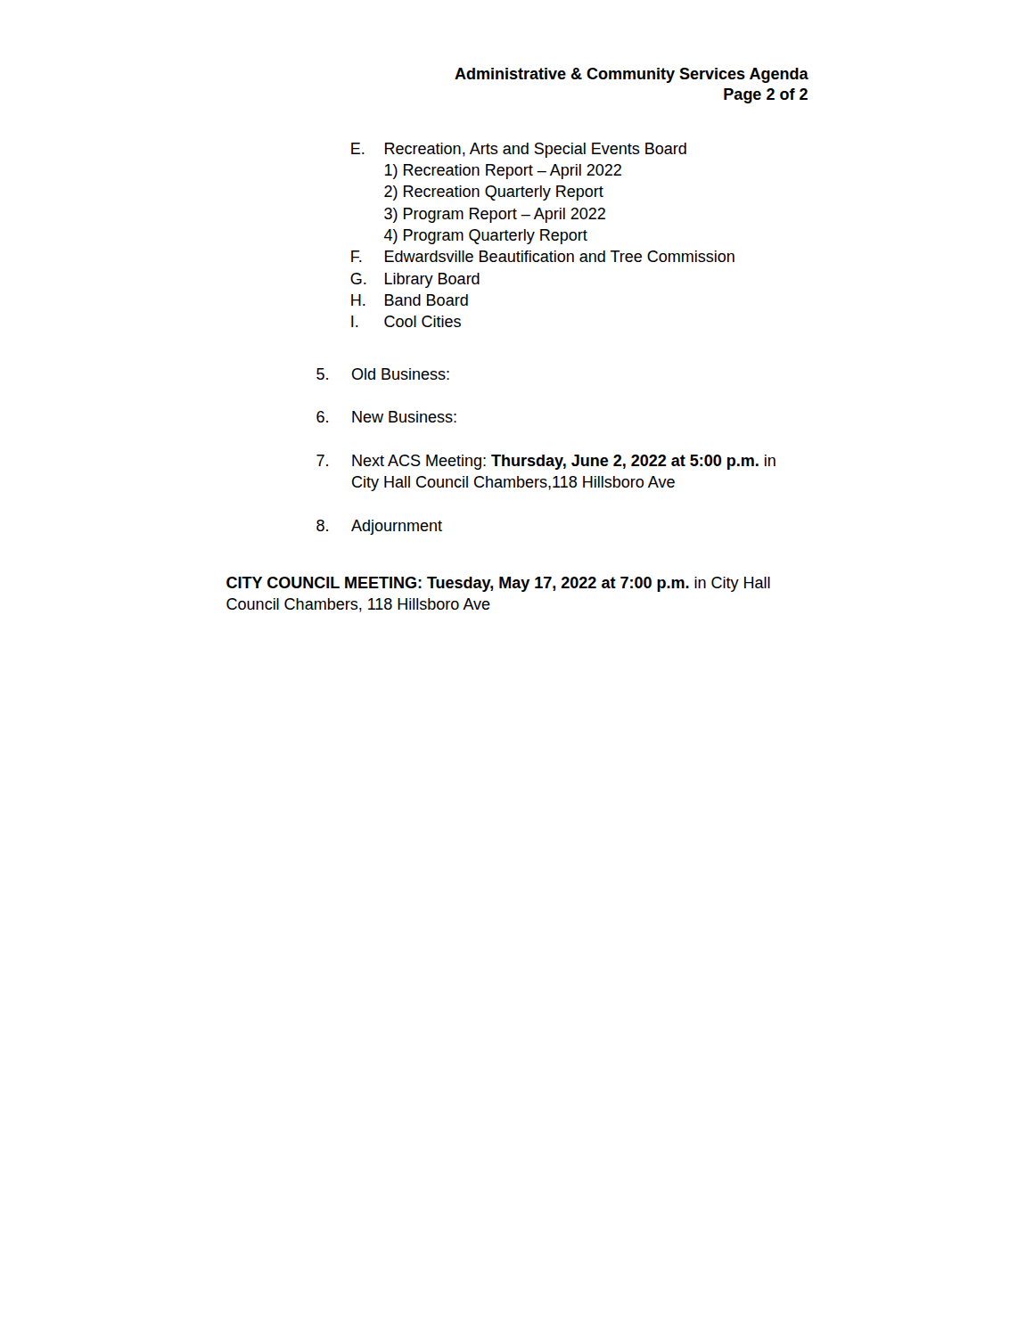Administrative & Community Services Agenda Page 2 of 2
E. Recreation, Arts and Special Events Board
1) Recreation Report – April 2022
2) Recreation Quarterly Report
3) Program Report – April 2022
4) Program Quarterly Report
F. Edwardsville Beautification and Tree Commission
G. Library Board
H. Band Board
I. Cool Cities
5. Old Business:
6. New Business:
7. Next ACS Meeting: Thursday, June 2, 2022 at 5:00 p.m. in City Hall Council Chambers,118 Hillsboro Ave
8. Adjournment
CITY COUNCIL MEETING: Tuesday, May 17, 2022 at 7:00 p.m. in City Hall Council Chambers, 118 Hillsboro Ave